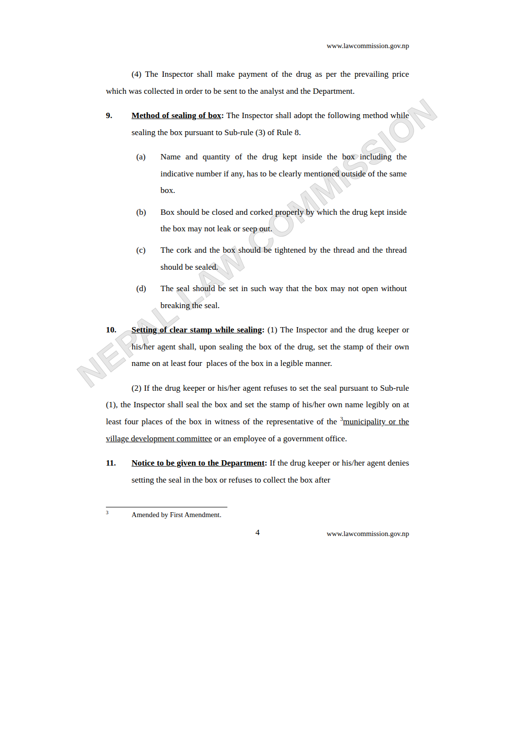www.lawcommission.gov.np
NEPAL LAW COMMISSION
(4) The Inspector shall make payment of the drug as per the prevailing price which was collected in order to be sent to the analyst and the Department.
9.
Method of sealing of box: The Inspector shall adopt the following method while sealing the box pursuant to Sub-rule (3) of Rule 8.
(a) Name and quantity of the drug kept inside the box including the indicative number if any, has to be clearly mentioned outside of the same box.
(b) Box should be closed and corked properly by which the drug kept inside the box may not leak or seep out.
(c) The cork and the box should be tightened by the thread and the thread should be sealed.
(d) The seal should be set in such way that the box may not open without breaking the seal.
10.
Setting of clear stamp while sealing: (1) The Inspector and the drug keeper or his/her agent shall, upon sealing the box of the drug, set the stamp of their own name on at least four places of the box in a legible manner.
(2) If the drug keeper or his/her agent refuses to set the seal pursuant to Sub-rule (1), the Inspector shall seal the box and set the stamp of his/her own name legibly on at least four places of the box in witness of the representative of the 3municipality or the village development committee or an employee of a government office.
11.
Notice to be given to the Department: If the drug keeper or his/her agent denies setting the seal in the box or refuses to collect the box after
3
Amended by First Amendment.
4
www.lawcommission.gov.np